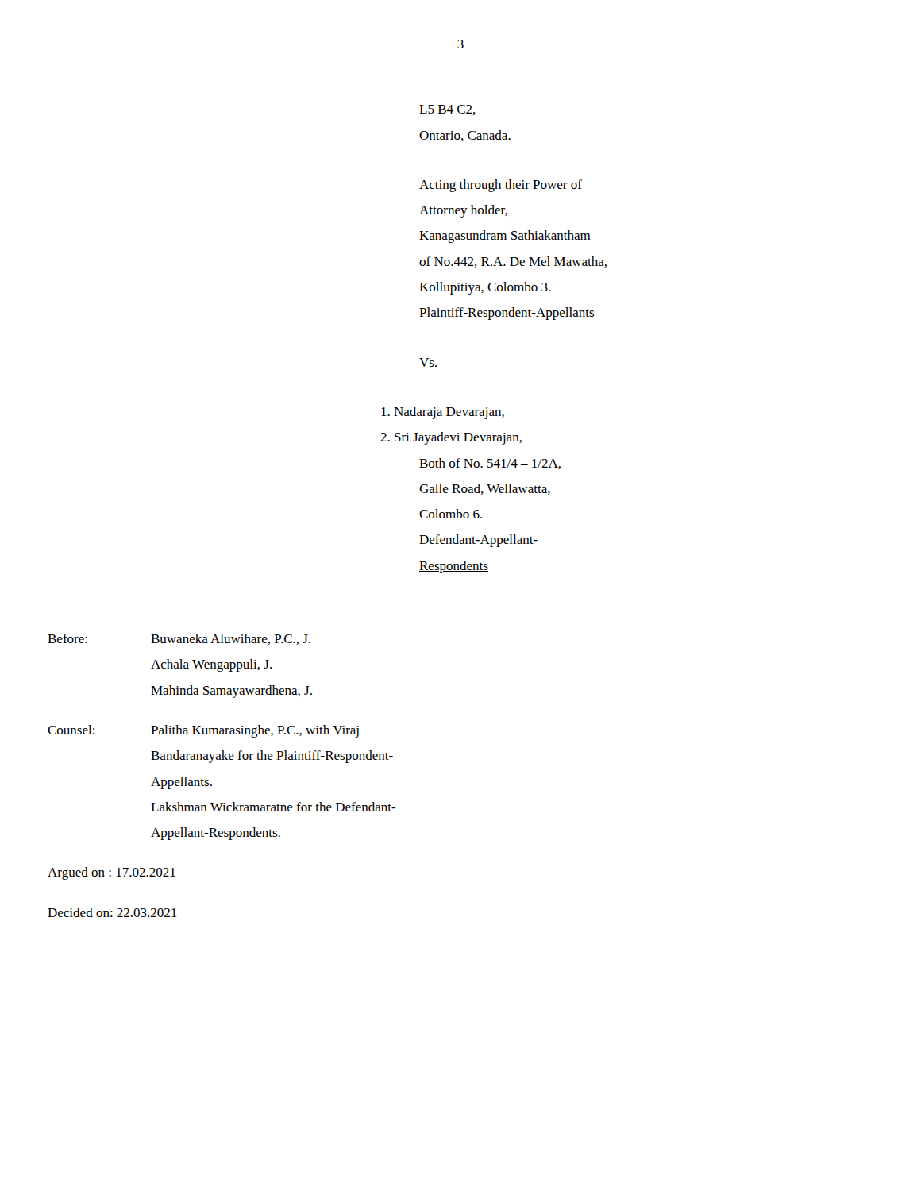3
L5 B4 C2,
Ontario, Canada.
Acting through their Power of
Attorney holder,
Kanagasundram Sathiakantham
of No.442, R.A. De Mel Mawatha,
Kollupitiya, Colombo 3.
Plaintiff-Respondent-Appellants
Vs.
Nadaraja Devarajan,
Sri Jayadevi Devarajan,
Both of No. 541/4 – 1/2A,
Galle Road, Wellawatta,
Colombo 6.
Defendant-Appellant-
Respondents
| Before: | Buwaneka Aluwihare, P.C., J. Achala Wengappuli, J. Mahinda Samayawardhena, J. |
| Counsel: | Palitha Kumarasinghe, P.C., with Viraj Bandaranayake for the Plaintiff-Respondent- Appellants. Lakshman Wickramaratne for the Defendant- Appellant-Respondents. |
Argued on : 17.02.2021
Decided on: 22.03.2021